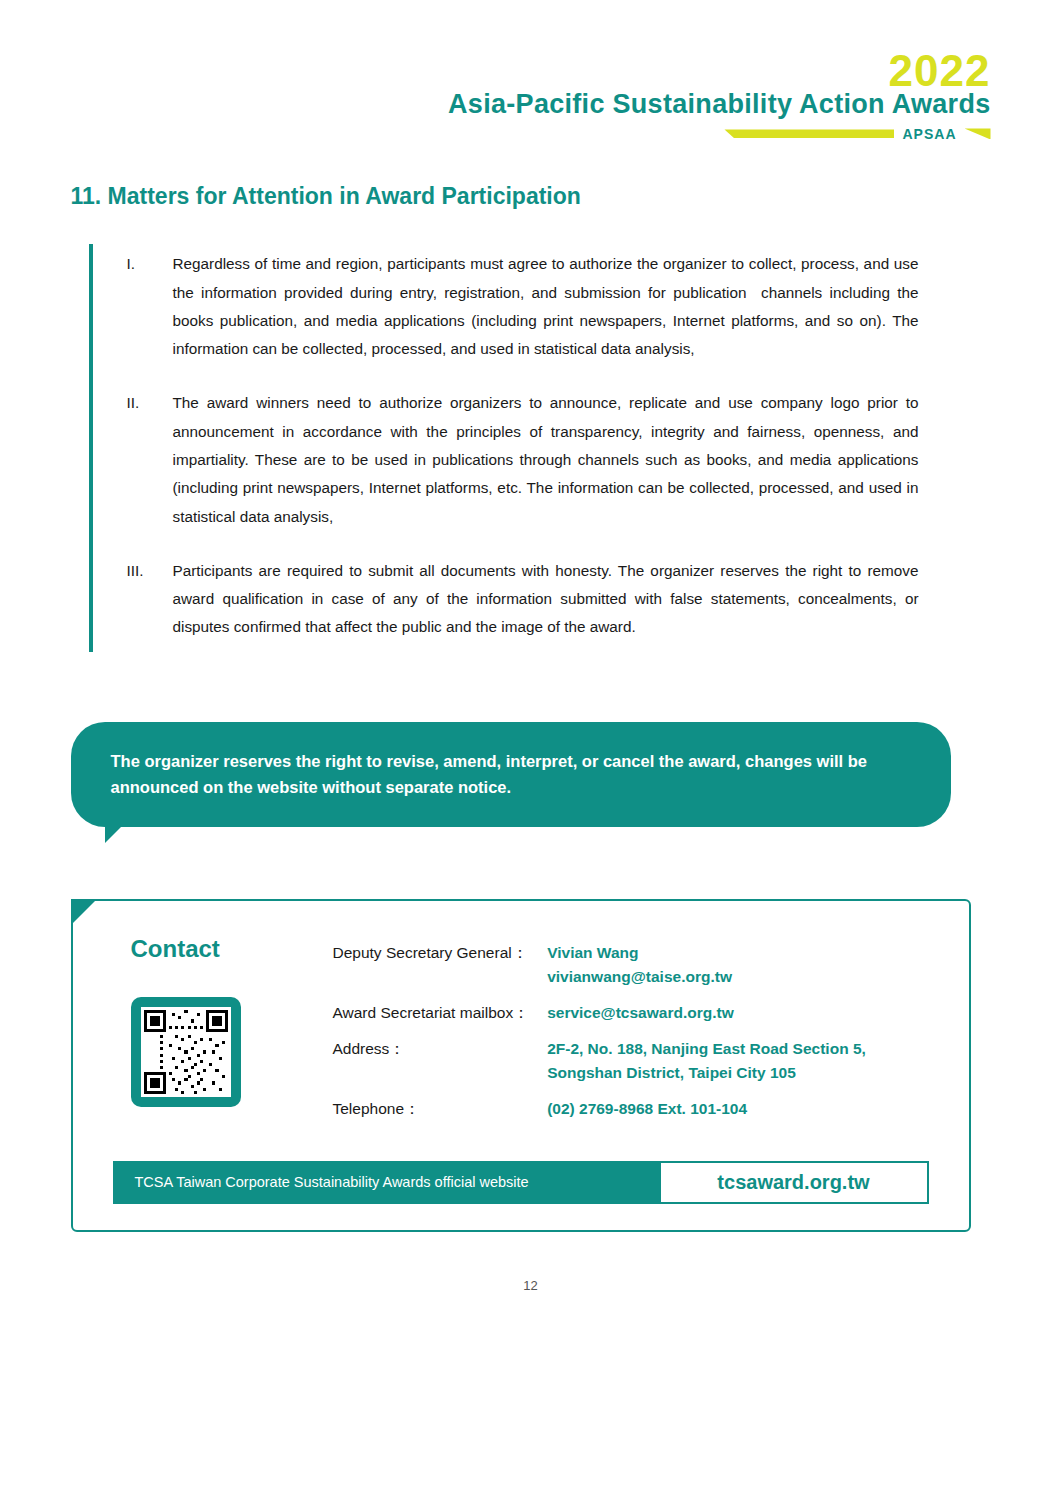2022
Asia-Pacific Sustainability Action Awards
APSAA
11. Matters for Attention in Award Participation
I. Regardless of time and region, participants must agree to authorize the organizer to collect, process, and use the information provided during entry, registration, and submission for publication channels including the books publication, and media applications (including print newspapers, Internet platforms, and so on). The information can be collected, processed, and used in statistical data analysis,
II. The award winners need to authorize organizers to announce, replicate and use company logo prior to announcement in accordance with the principles of transparency, integrity and fairness, openness, and impartiality. These are to be used in publications through channels such as books, and media applications (including print newspapers, Internet platforms, etc. The information can be collected, processed, and used in statistical data analysis,
III. Participants are required to submit all documents with honesty. The organizer reserves the right to remove award qualification in case of any of the information submitted with false statements, concealments, or disputes confirmed that affect the public and the image of the award.
The organizer reserves the right to revise, amend, interpret, or cancel the award, changes will be announced on the website without separate notice.
Contact
| Deputy Secretary General： | Vivian Wang vivianwang@taise.org.tw |
| Award Secretariat mailbox： | service@tcsaward.org.tw |
| Address： | 2F-2, No. 188, Nanjing East Road Section 5, Songshan District, Taipei City 105 |
| Telephone： | (02) 2769-8968 Ext. 101-104 |
TCSA Taiwan Corporate Sustainability Awards official website
tcsaward.org.tw
12